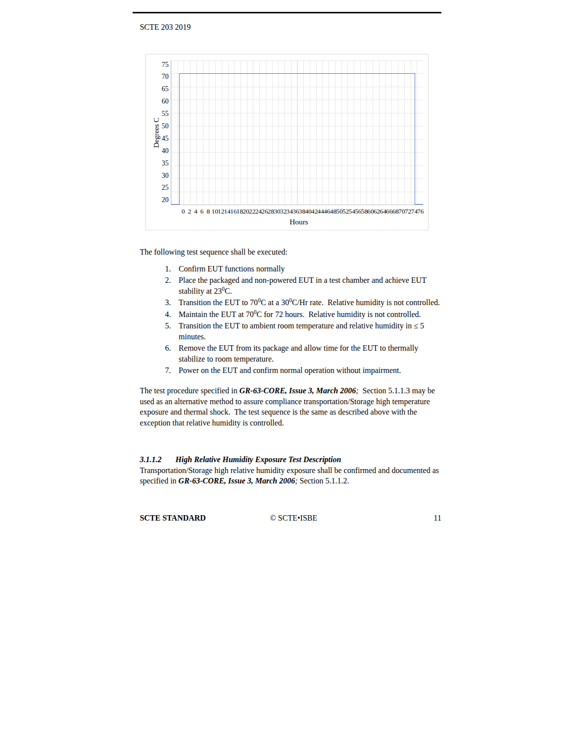SCTE 203 2019
Degrees C
75
70
65
60
55
50
45
40
35
30
25
20
0246810121416182022242628303234363840424446485052545658606264666870727476
Hours
The following test sequence shall be executed:
Confirm EUT functions normally
Place the packaged and non-powered EUT in a test chamber and achieve EUT stability at 230C.
Transition the EUT to 700C at a 300C/Hr rate. Relative humidity is not controlled.
Maintain the EUT at 700C for 72 hours. Relative humidity is not controlled.
Transition the EUT to ambient room temperature and relative humidity in ≤ 5 minutes.
Remove the EUT from its package and allow time for the EUT to thermally stabilize to room temperature.
Power on the EUT and confirm normal operation without impairment.
The test procedure specified in GR-63-CORE, Issue 3, March 2006; Section 5.1.1.3 may be used as an alternative method to assure compliance transportation/Storage high temperature exposure and thermal shock. The test sequence is the same as described above with the exception that relative humidity is controlled.
3.1.1.2 High Relative Humidity Exposure Test Description
Transportation/Storage high relative humidity exposure shall be confirmed and documented as specified in GR-63-CORE, Issue 3, March 2006; Section 5.1.1.2.
SCTE STANDARD
© SCTE•ISBE
11